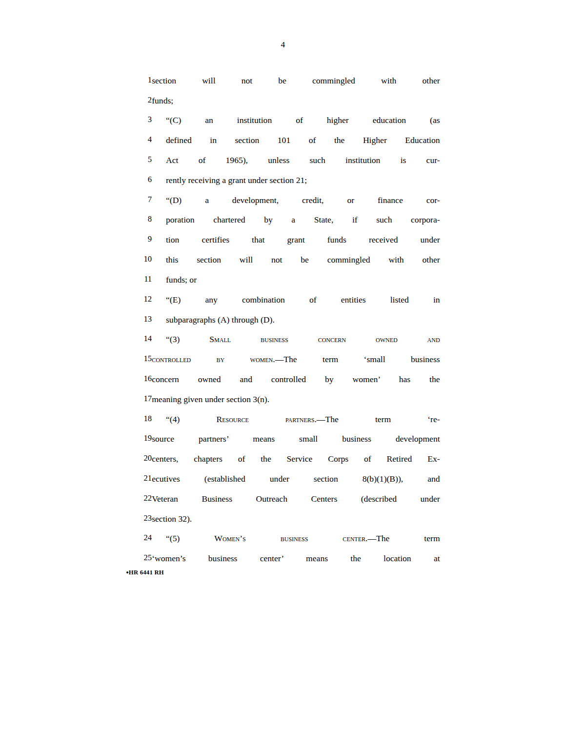4
| 1 | section will not be commingled with other |
| 2 | funds; |
| 3 | “(C) an institution of higher education (as |
| 4 | defined in section 101 of the Higher Education |
| 5 | Act of 1965), unless such institution is cur- |
| 6 | rently receiving a grant under section 21; |
| 7 | “(D) a development, credit, or finance cor- |
| 8 | poration chartered by a State, if such corpora- |
| 9 | tion certifies that grant funds received under |
| 10 | this section will not be commingled with other |
| 11 | funds; or |
| 12 | “(E) any combination of entities listed in |
| 13 | subparagraphs (A) through (D). |
| 14 | “(3) Small business concern owned and |
| 15 | controlled by women. —The term ‘small business |
| 16 | concern owned and controlled by women’ has the |
| 17 | meaning given under section 3(n). |
| 18 | “(4) Resource partners. —The term ‘re- |
| 19 | source partners’ means small business development |
| 20 | centers, chapters of the Service Corps of Retired Ex- |
| 21 | ecutives (established under section 8(b)(1)(B)), and |
| 22 | Veteran Business Outreach Centers (described under |
| 23 | section 32). |
| 24 | “(5) Women’s business center. —The term |
| 25 | ‘women’s business center’ means the location at |
•HR 6441 RH